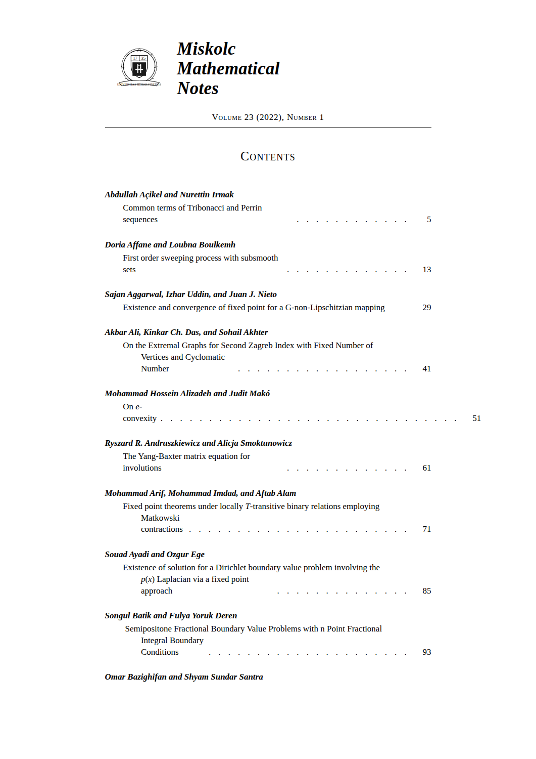17 35 UNIVERSITAS MISKOLCINENSIS
Miskolc
Mathematical
Notes
Volume 23 (2022), Number 1
Contents
Abdullah Açikel and Nurettin Irmak
Common terms of Tribonacci and Perrin sequences . . . . . . . . . . . . 5
Doria Affane and Loubna Boulkemh
First order sweeping process with subsmooth sets . . . . . . . . . . . . . 13
Sajan Aggarwal, Izhar Uddin, and Juan J. Nieto
Existence and convergence of fixed point for a G-non-Lipschitzian mapping 29
Akbar Ali, Kinkar Ch. Das, and Sohail Akhter
On the Extremal Graphs for Second Zagreb Index with Fixed Number of
Vertices and Cyclomatic Number . . . . . . . . . . . . . . . . . . 41
Mohammad Hossein Alizadeh and Judit Makó
On e-convexity . . . . . . . . . . . . . . . . . . . . . . . . . . . . . . . 51
Ryszard R. Andruszkiewicz and Alicja Smoktunowicz
The Yang-Baxter matrix equation for involutions . . . . . . . . . . . . . 61
Mohammad Arif, Mohammad Imdad, and Aftab Alam
Fixed point theorems under locally T-transitive binary relations employing
Matkowski contractions . . . . . . . . . . . . . . . . . . . . . . . 71
Souad Ayadi and Ozgur Ege
Existence of solution for a Dirichlet boundary value problem involving the
p(x) Laplacian via a fixed point approach . . . . . . . . . . . . . . 85
Songul Batik and Fulya Yoruk Deren
Semipositone Fractional Boundary Value Problems with n Point Fractional
Integral Boundary Conditions . . . . . . . . . . . . . . . . . . . . . 93
Omar Bazighifan and Shyam Sundar Santra